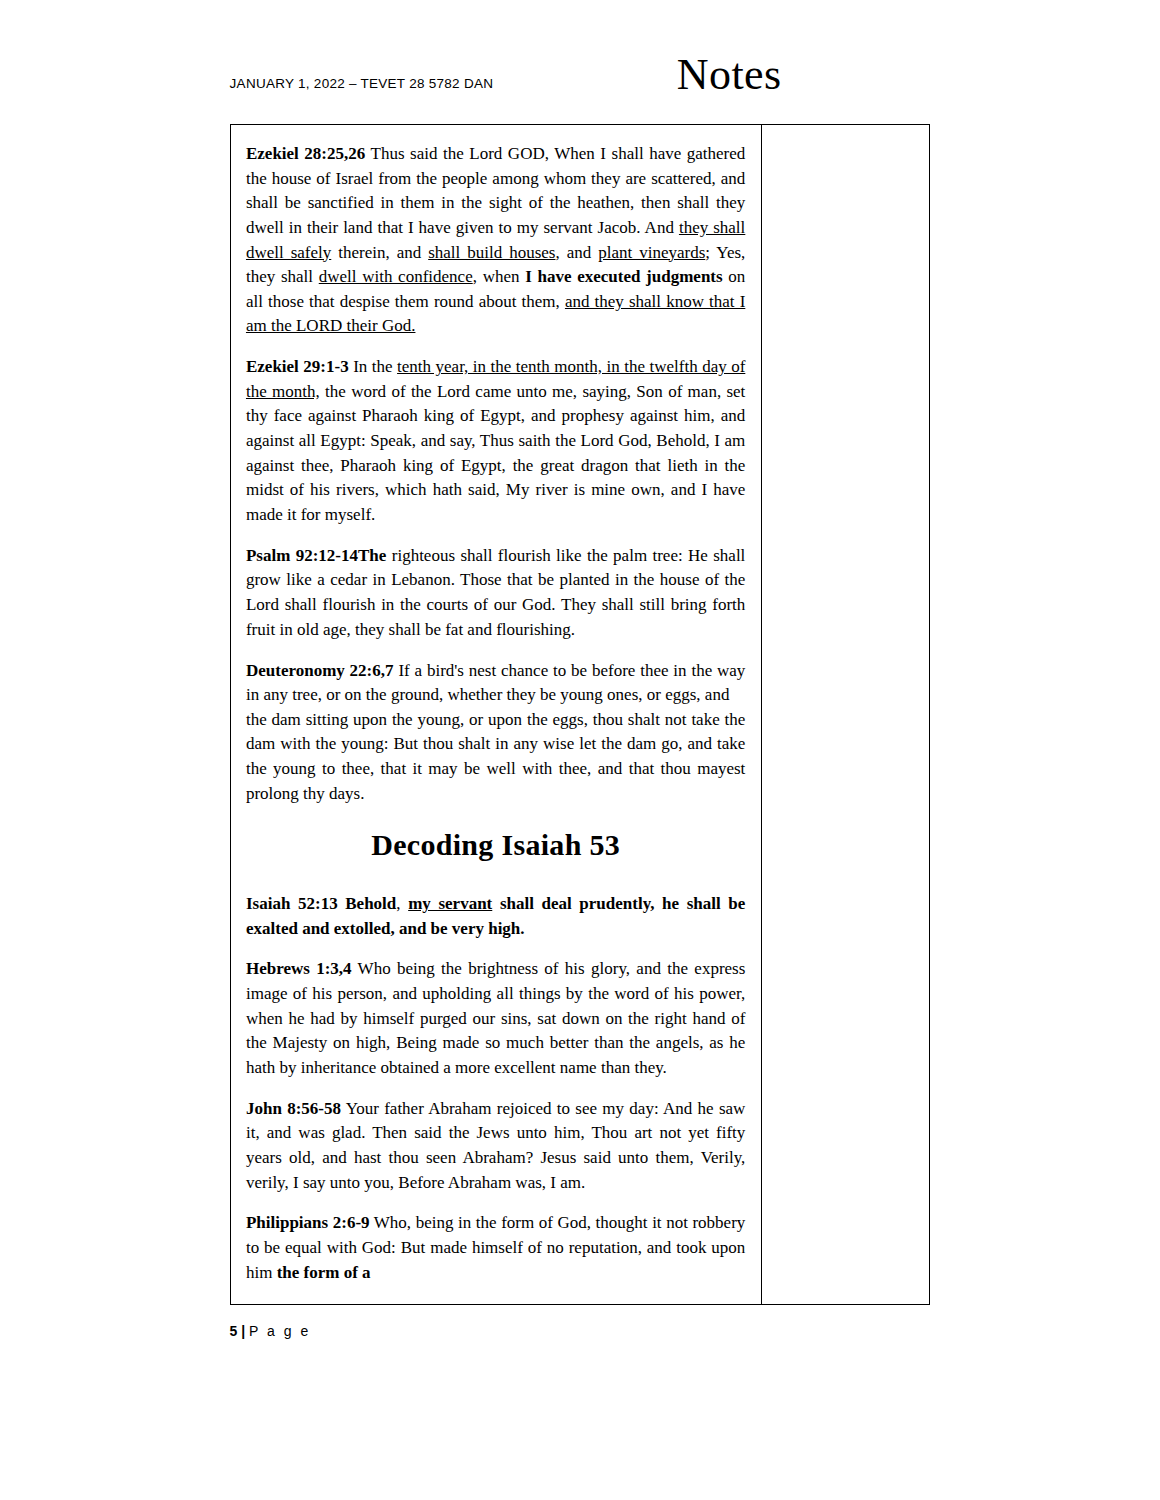JANUARY 1, 2022 – TEVET 28 5782 DAN
Notes
Ezekiel 28:25,26 Thus said the Lord GOD, When I shall have gathered the house of Israel from the people among whom they are scattered, and shall be sanctified in them in the sight of the heathen, then shall they dwell in their land that I have given to my servant Jacob. And they shall dwell safely therein, and shall build houses, and plant vineyards; Yes, they shall dwell with confidence, when I have executed judgments on all those that despise them round about them, and they shall know that I am the LORD their God.
Ezekiel 29:1-3 In the tenth year, in the tenth month, in the twelfth day of the month, the word of the Lord came unto me, saying, Son of man, set thy face against Pharaoh king of Egypt, and prophesy against him, and against all Egypt: Speak, and say, Thus saith the Lord God, Behold, I am against thee, Pharaoh king of Egypt, the great dragon that lieth in the midst of his rivers, which hath said, My river is mine own, and I have made it for myself.
Psalm 92:12-14The righteous shall flourish like the palm tree: He shall grow like a cedar in Lebanon. Those that be planted in the house of the Lord shall flourish in the courts of our God. They shall still bring forth fruit in old age, they shall be fat and flourishing.
Deuteronomy 22:6,7 If a bird's nest chance to be before thee in the way in any tree, or on the ground, whether they be young ones, or eggs, and
the dam sitting upon the young, or upon the eggs, thou shalt not take the dam with the young: But thou shalt in any wise let the dam go, and take the young to thee, that it may be well with thee, and that thou mayest prolong thy days.
Decoding Isaiah 53
Isaiah 52:13 Behold, my servant shall deal prudently, he shall be exalted and extolled, and be very high.
Hebrews 1:3,4 Who being the brightness of his glory, and the express image of his person, and upholding all things by the word of his power, when he had by himself purged our sins, sat down on the right hand of the Majesty on high, Being made so much better than the angels, as he hath by inheritance obtained a more excellent name than they.
John 8:56-58 Your father Abraham rejoiced to see my day: And he saw it, and was glad. Then said the Jews unto him, Thou art not yet fifty years old, and hast thou seen Abraham? Jesus said unto them, Verily, verily, I say unto you, Before Abraham was, I am.
Philippians 2:6-9 Who, being in the form of God, thought it not robbery to be equal with God: But made himself of no reputation, and took upon him the form of a
5 | P a g e